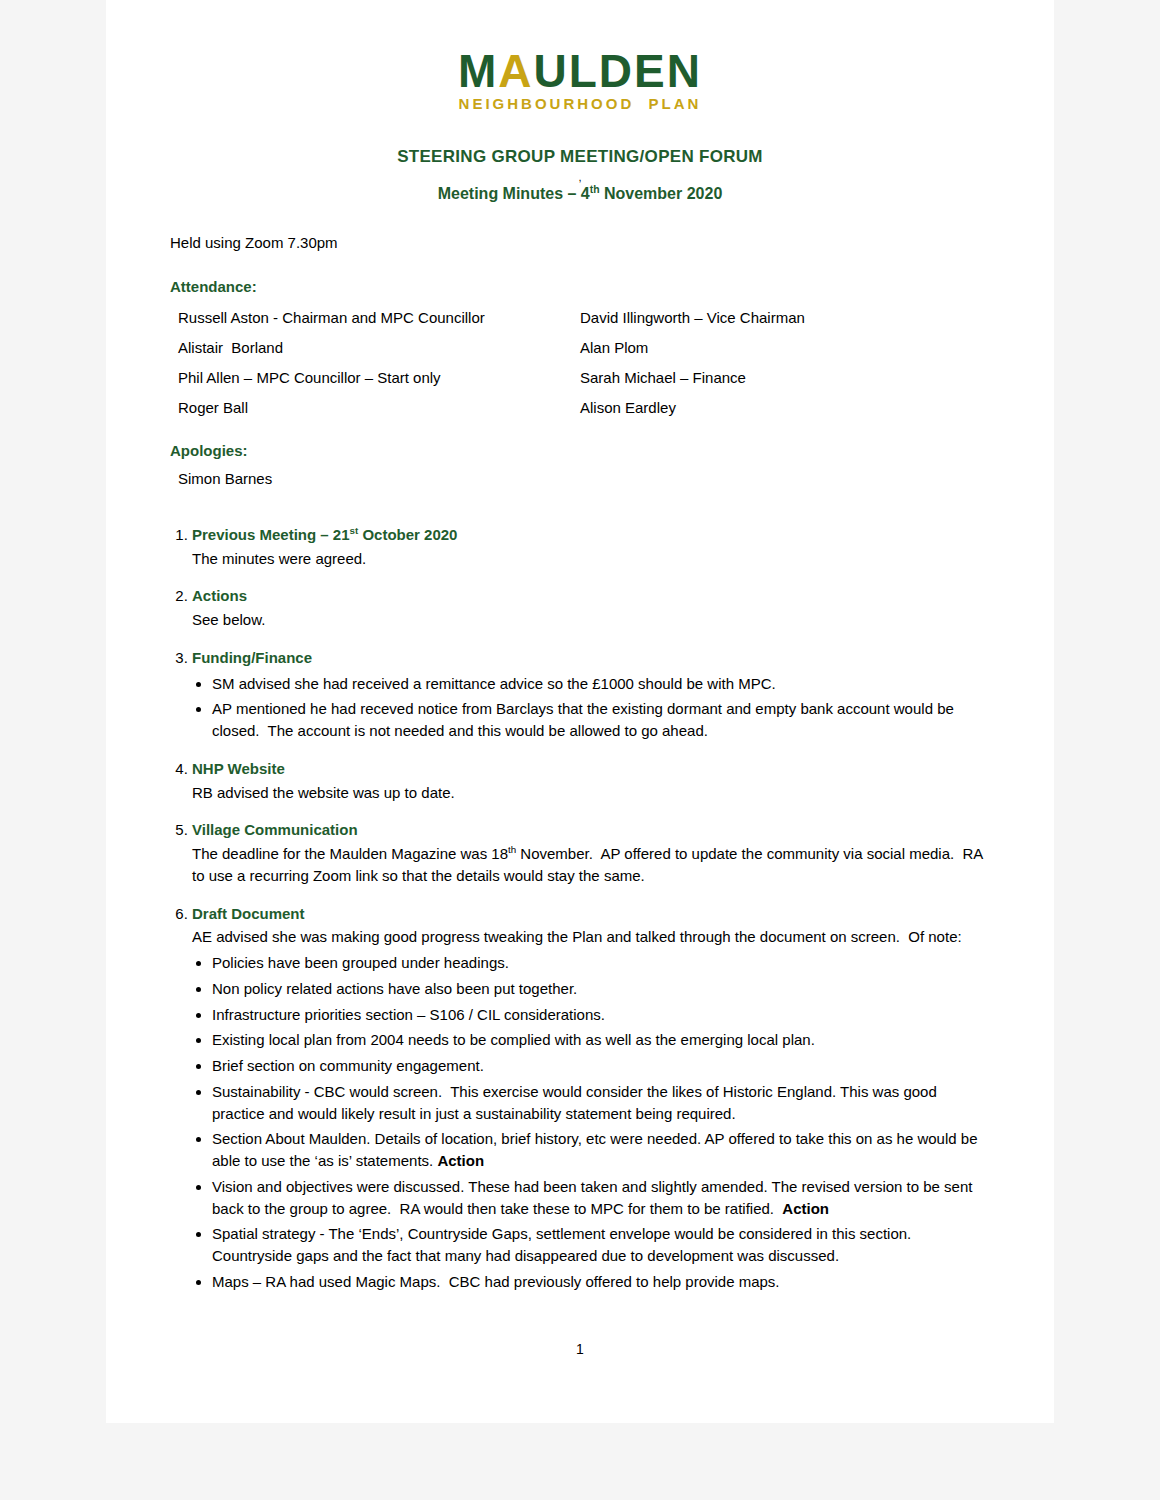MAULDEN
NEIGHBOURHOOD PLAN
STEERING GROUP MEETING/OPEN FORUM
,
Meeting Minutes – 4th November 2020
Held using Zoom 7.30pm
Attendance:
| Russell Aston - Chairman and MPC Councillor | David Illingworth – Vice Chairman |
| Alistair Borland | Alan Plom |
| Phil Allen – MPC Councillor – Start only | Sarah Michael – Finance |
| Roger Ball | Alison Eardley |
Apologies:
Simon Barnes
Previous Meeting – 21st October 2020
The minutes were agreed.
Actions
See below.
Funding/Finance
SM advised she had received a remittance advice so the £1000 should be with MPC.
AP mentioned he had receved notice from Barclays that the existing dormant and empty bank account would be closed. The account is not needed and this would be allowed to go ahead.
NHP Website
RB advised the website was up to date.
Village Communication
The deadline for the Maulden Magazine was 18th November. AP offered to update the community via social media. RA to use a recurring Zoom link so that the details would stay the same.
Draft Document
AE advised she was making good progress tweaking the Plan and talked through the document on screen. Of note:
Policies have been grouped under headings.
Non policy related actions have also been put together.
Infrastructure priorities section – S106 / CIL considerations.
Existing local plan from 2004 needs to be complied with as well as the emerging local plan.
Brief section on community engagement.
Sustainability - CBC would screen. This exercise would consider the likes of Historic England. This was good practice and would likely result in just a sustainability statement being required.
Section About Maulden. Details of location, brief history, etc were needed. AP offered to take this on as he would be able to use the ‘as is’ statements. Action
Vision and objectives were discussed. These had been taken and slightly amended. The revised version to be sent back to the group to agree. RA would then take these to MPC for them to be ratified. Action
Spatial strategy - The ‘Ends’, Countryside Gaps, settlement envelope would be considered in this section. Countryside gaps and the fact that many had disappeared due to development was discussed.
Maps – RA had used Magic Maps. CBC had previously offered to help provide maps.
1